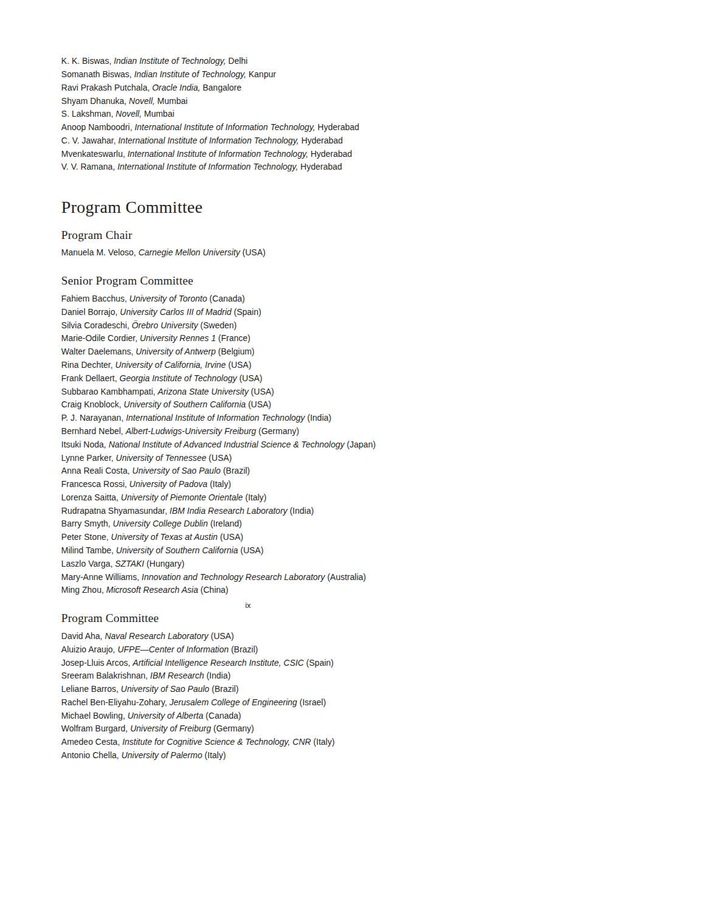K. K. Biswas, Indian Institute of Technology, Delhi
Somanath Biswas, Indian Institute of Technology, Kanpur
Ravi Prakash Putchala, Oracle India, Bangalore
Shyam Dhanuka, Novell, Mumbai
S. Lakshman, Novell, Mumbai
Anoop Namboodri, International Institute of Information Technology, Hyderabad
C. V. Jawahar, International Institute of Information Technology, Hyderabad
Mvenkateswarlu, International Institute of Information Technology, Hyderabad
V. V. Ramana, International Institute of Information Technology, Hyderabad
Program Committee
Program Chair
Manuela M. Veloso, Carnegie Mellon University (USA)
Senior Program Committee
Fahiem Bacchus, University of Toronto (Canada)
Daniel Borrajo, University Carlos III of Madrid (Spain)
Silvia Coradeschi, Örebro University (Sweden)
Marie-Odile Cordier, University Rennes 1 (France)
Walter Daelemans, University of Antwerp (Belgium)
Rina Dechter, University of California, Irvine (USA)
Frank Dellaert, Georgia Institute of Technology (USA)
Subbarao Kambhampati, Arizona State University (USA)
Craig Knoblock, University of Southern California (USA)
P. J. Narayanan, International Institute of Information Technology (India)
Bernhard Nebel, Albert-Ludwigs-University Freiburg (Germany)
Itsuki Noda, National Institute of Advanced Industrial Science & Technology (Japan)
Lynne Parker, University of Tennessee (USA)
Anna Reali Costa, University of Sao Paulo (Brazil)
Francesca Rossi, University of Padova (Italy)
Lorenza Saitta, University of Piemonte Orientale (Italy)
Rudrapatna Shyamasundar, IBM India Research Laboratory (India)
Barry Smyth, University College Dublin (Ireland)
Peter Stone, University of Texas at Austin (USA)
Milind Tambe, University of Southern California (USA)
Laszlo Varga, SZTAKI (Hungary)
Mary-Anne Williams, Innovation and Technology Research Laboratory (Australia)
Ming Zhou, Microsoft Research Asia (China)
Program Committee
David Aha, Naval Research Laboratory (USA)
Aluizio Araujo, UFPE—Center of Information (Brazil)
Josep-Lluis Arcos, Artificial Intelligence Research Institute, CSIC (Spain)
Sreeram Balakrishnan, IBM Research (India)
Leliane Barros, University of Sao Paulo (Brazil)
Rachel Ben-Eliyahu-Zohary, Jerusalem College of Engineering (Israel)
Michael Bowling, University of Alberta (Canada)
Wolfram Burgard, University of Freiburg (Germany)
Amedeo Cesta, Institute for Cognitive Science & Technology, CNR (Italy)
Antonio Chella, University of Palermo (Italy)
ix